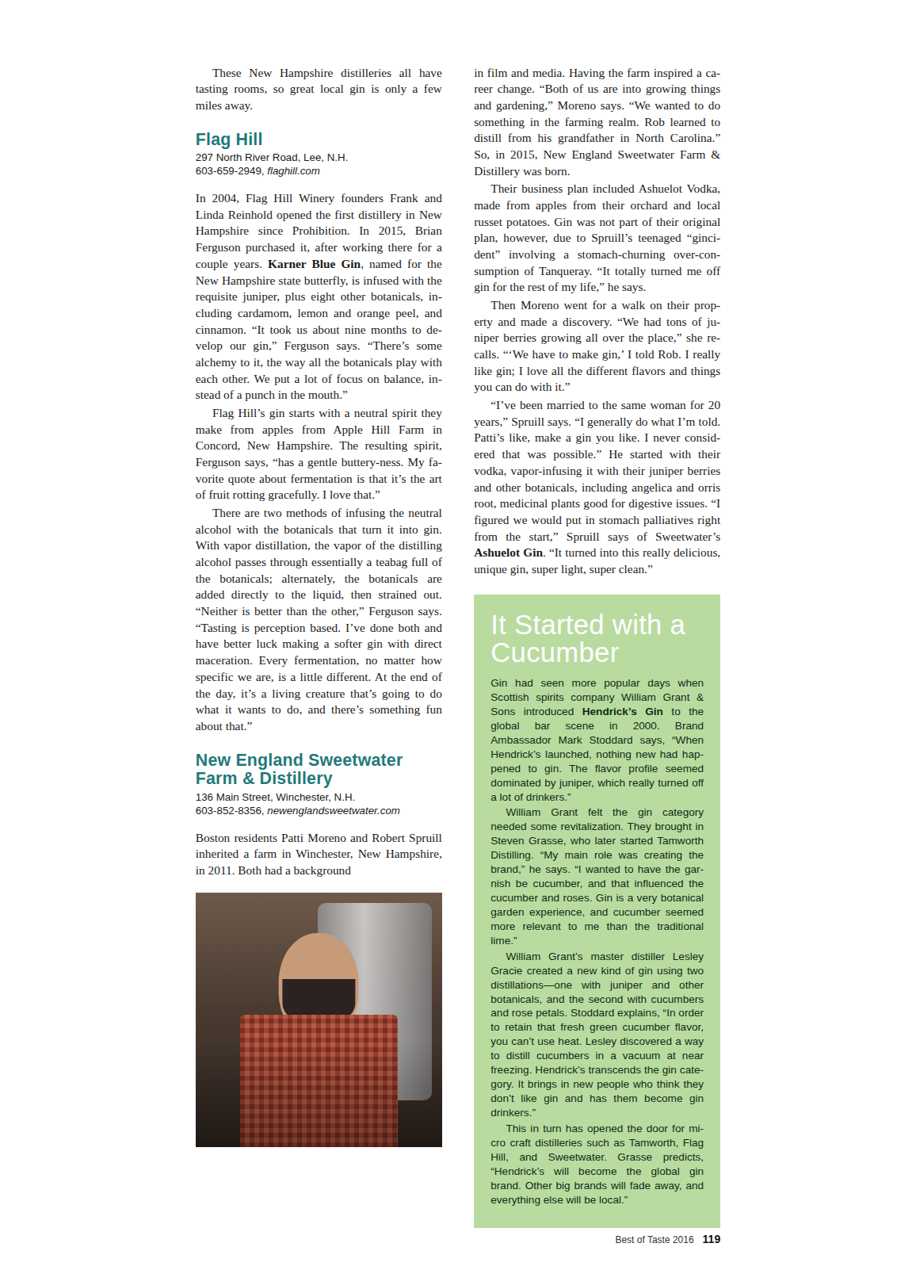These New Hampshire distilleries all have tasting rooms, so great local gin is only a few miles away.
Flag Hill
297 North River Road, Lee, N.H.
603-659-2949, flaghill.com
In 2004, Flag Hill Winery founders Frank and Linda Reinhold opened the first distillery in New Hampshire since Prohibition. In 2015, Brian Ferguson purchased it, after working there for a couple years. Karner Blue Gin, named for the New Hampshire state butterfly, is infused with the requisite juniper, plus eight other botanicals, including cardamom, lemon and orange peel, and cinnamon. “It took us about nine months to develop our gin,” Ferguson says. “There’s some alchemy to it, the way all the botanicals play with each other. We put a lot of focus on balance, instead of a punch in the mouth.”
Flag Hill’s gin starts with a neutral spirit they make from apples from Apple Hill Farm in Concord, New Hampshire. The resulting spirit, Ferguson says, “has a gentle buttery-ness. My favorite quote about fermentation is that it’s the art of fruit rotting gracefully. I love that.”
There are two methods of infusing the neutral alcohol with the botanicals that turn it into gin. With vapor distillation, the vapor of the distilling alcohol passes through essentially a teabag full of the botanicals; alternately, the botanicals are added directly to the liquid, then strained out. “Neither is better than the other,” Ferguson says. “Tasting is perception based. I’ve done both and have better luck making a softer gin with direct maceration. Every fermentation, no matter how specific we are, is a little different. At the end of the day, it’s a living creature that’s going to do what it wants to do, and there’s something fun about that.”
New England Sweetwater
Farm & Distillery
136 Main Street, Winchester, N.H.
603-852-8356, newenglandsweetwater.com
Boston residents Patti Moreno and Robert Spruill inherited a farm in Winchester, New Hampshire, in 2011. Both had a background
in film and media. Having the farm inspired a career change. “Both of us are into growing things and gardening,” Moreno says. “We wanted to do something in the farming realm. Rob learned to distill from his grandfather in North Carolina.” So, in 2015, New England Sweetwater Farm & Distillery was born.
Their business plan included Ashuelot Vodka, made from apples from their orchard and local russet potatoes. Gin was not part of their original plan, however, due to Spruill’s teenaged “gincident” involving a stomach-churning over-consumption of Tanqueray. “It totally turned me off gin for the rest of my life,” he says.
Then Moreno went for a walk on their property and made a discovery. “We had tons of juniper berries growing all over the place,” she recalls. “‘We have to make gin,’ I told Rob. I really like gin; I love all the different flavors and things you can do with it.”
“I’ve been married to the same woman for 20 years,” Spruill says. “I generally do what I’m told. Patti’s like, make a gin you like. I never considered that was possible.” He started with their vodka, vapor-infusing it with their juniper berries and other botanicals, including angelica and orris root, medicinal plants good for digestive issues. “I figured we would put in stomach palliatives right from the start,” Spruill says of Sweetwater’s Ashuelot Gin. “It turned into this really delicious, unique gin, super light, super clean.”
It Started with a Cucumber
Gin had seen more popular days when Scottish spirits company William Grant & Sons introduced Hendrick’s Gin to the global bar scene in 2000. Brand Ambassador Mark Stoddard says, “When Hendrick’s launched, nothing new had happened to gin. The flavor profile seemed dominated by juniper, which really turned off a lot of drinkers.”
William Grant felt the gin category needed some revitalization. They brought in Steven Grasse, who later started Tamworth Distilling. “My main role was creating the brand,” he says. “I wanted to have the garnish be cucumber, and that influenced the cucumber and roses. Gin is a very botanical garden experience, and cucumber seemed more relevant to me than the traditional lime.”
William Grant’s master distiller Lesley Gracie created a new kind of gin using two distillations—one with juniper and other botanicals, and the second with cucumbers and rose petals. Stoddard explains, “In order to retain that fresh green cucumber flavor, you can’t use heat. Lesley discovered a way to distill cucumbers in a vacuum at near freezing. Hendrick’s transcends the gin category. It brings in new people who think they don’t like gin and has them become gin drinkers.”
This in turn has opened the door for micro craft distilleries such as Tamworth, Flag Hill, and Sweetwater. Grasse predicts, “Hendrick’s will become the global gin brand. Other big brands will fade away, and everything else will be local.”
Best of Taste 2016 119